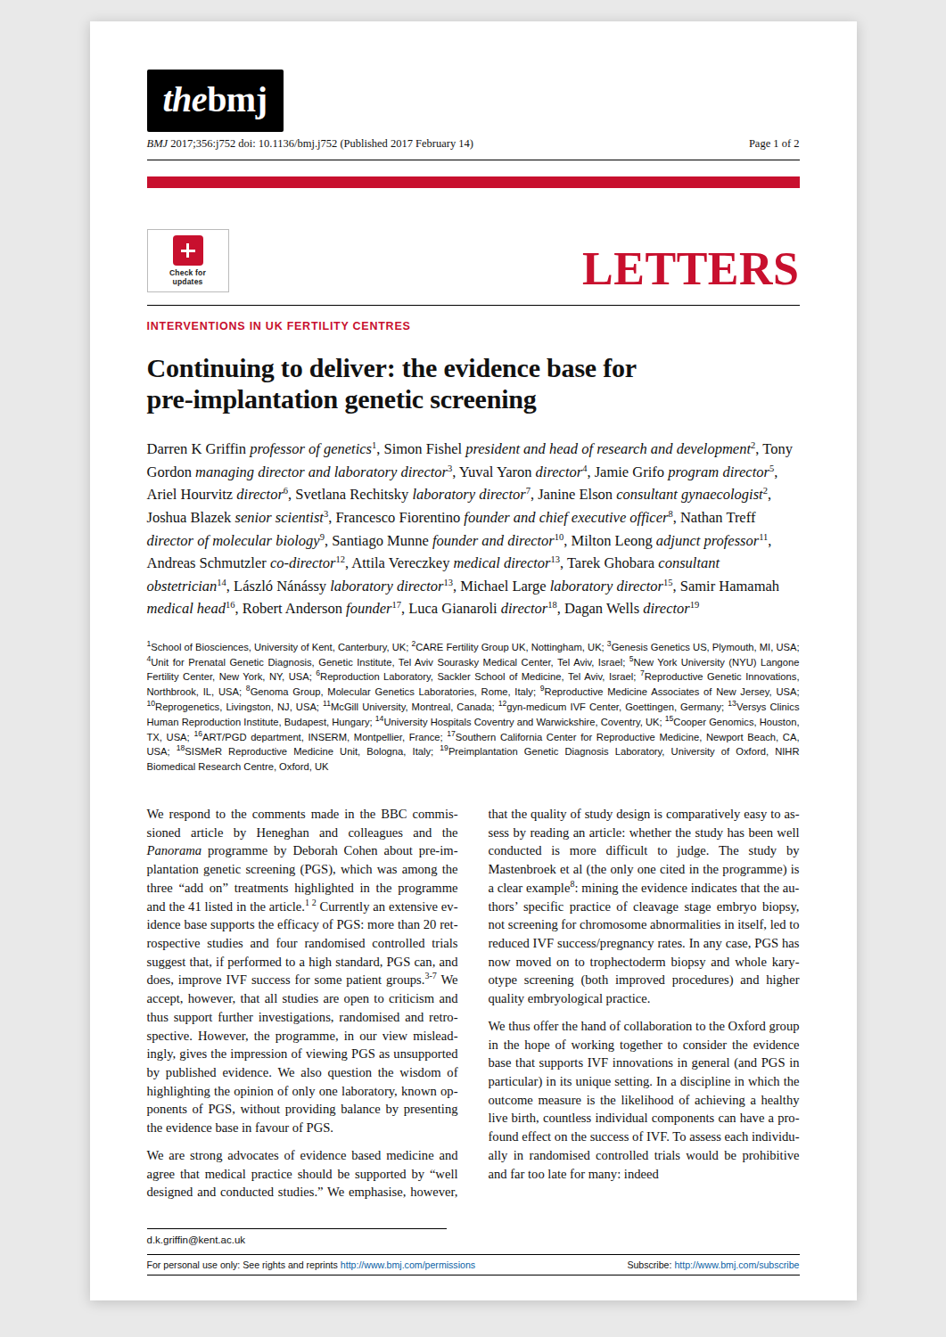thebmj
BMJ 2017;356:j752 doi: 10.1136/bmj.j752 (Published 2017 February 14) Page 1 of 2
Check for
updates
LETTERS
Interventions in UK fertility centres
Continuing to deliver: the evidence base for
pre-implantation genetic screening
Darren K Griffin professor of genetics1, Simon Fishel president and head of research and development2, Tony Gordon managing director and laboratory director3, Yuval Yaron director4, Jamie Grifo program director5, Ariel Hourvitz director6, Svetlana Rechitsky laboratory director7, Janine Elson consultant gynaecologist2, Joshua Blazek senior scientist3, Francesco Fiorentino founder and chief executive officer8, Nathan Treff director of molecular biology9, Santiago Munne founder and director10, Milton Leong adjunct professor11, Andreas Schmutzler co-director12, Attila Vereczkey medical director13, Tarek Ghobara consultant obstetrician14, László Nánássy laboratory director13, Michael Large laboratory director15, Samir Hamamah medical head16, Robert Anderson founder17, Luca Gianaroli director18, Dagan Wells director19
1School of Biosciences, University of Kent, Canterbury, UK; 2CARE Fertility Group UK, Nottingham, UK; 3Genesis Genetics US, Plymouth, MI, USA; 4Unit for Prenatal Genetic Diagnosis, Genetic Institute, Tel Aviv Sourasky Medical Center, Tel Aviv, Israel; 5New York University (NYU) Langone Fertility Center, New York, NY, USA; 6Reproduction Laboratory, Sackler School of Medicine, Tel Aviv, Israel; 7Reproductive Genetic Innovations, Northbrook, IL, USA; 8Genoma Group, Molecular Genetics Laboratories, Rome, Italy; 9Reproductive Medicine Associates of New Jersey, USA; 10Reprogenetics, Livingston, NJ, USA; 11McGill University, Montreal, Canada; 12gyn-medicum IVF Center, Goettingen, Germany; 13Versys Clinics Human Reproduction Institute, Budapest, Hungary; 14University Hospitals Coventry and Warwickshire, Coventry, UK; 15Cooper Genomics, Houston, TX, USA; 16ART/PGD department, INSERM, Montpellier, France; 17Southern California Center for Reproductive Medicine, Newport Beach, CA, USA; 18SISMeR Reproductive Medicine Unit, Bologna, Italy; 19Preimplantation Genetic Diagnosis Laboratory, University of Oxford, NIHR Biomedical Research Centre, Oxford, UK
We respond to the comments made in the BBC commissioned article by Heneghan and colleagues and the Panorama programme by Deborah Cohen about pre-implantation genetic screening (PGS), which was among the three “add on” treatments highlighted in the programme and the 41 listed in the article.1 2 Currently an extensive evidence base supports the efficacy of PGS: more than 20 retrospective studies and four randomised controlled trials suggest that, if performed to a high standard, PGS can, and does, improve IVF success for some patient groups.3-7 We accept, however, that all studies are open to criticism and thus support further investigations, randomised and retrospective. However, the programme, in our view misleadingly, gives the impression of viewing PGS as unsupported by published evidence. We also question the wisdom of highlighting the opinion of only one laboratory, known opponents of PGS, without providing balance by presenting the evidence base in favour of PGS.
We are strong advocates of evidence based medicine and agree that medical practice should be supported by “well designed and conducted studies.” We emphasise, however, that the quality of study design is comparatively easy to assess by reading an article: whether the study has been well conducted is more difficult to judge. The study by Mastenbroek et al (the only one cited in the programme) is a clear example8: mining the evidence indicates that the authors’ specific practice of cleavage stage embryo biopsy, not screening for chromosome abnormalities in itself, led to reduced IVF success/pregnancy rates. In any case, PGS has now moved on to trophectoderm biopsy and whole karyotype screening (both improved procedures) and higher quality embryological practice.
We thus offer the hand of collaboration to the Oxford group in the hope of working together to consider the evidence base that supports IVF innovations in general (and PGS in particular) in its unique setting. In a discipline in which the outcome measure is the likelihood of achieving a healthy live birth, countless individual components can have a profound effect on the success of IVF. To assess each individually in randomised controlled trials would be prohibitive and far too late for many: indeed
d.k.griffin@kent.ac.uk
For personal use only: See rights and reprints http://www.bmj.com/permissions Subscribe: http://www.bmj.com/subscribe